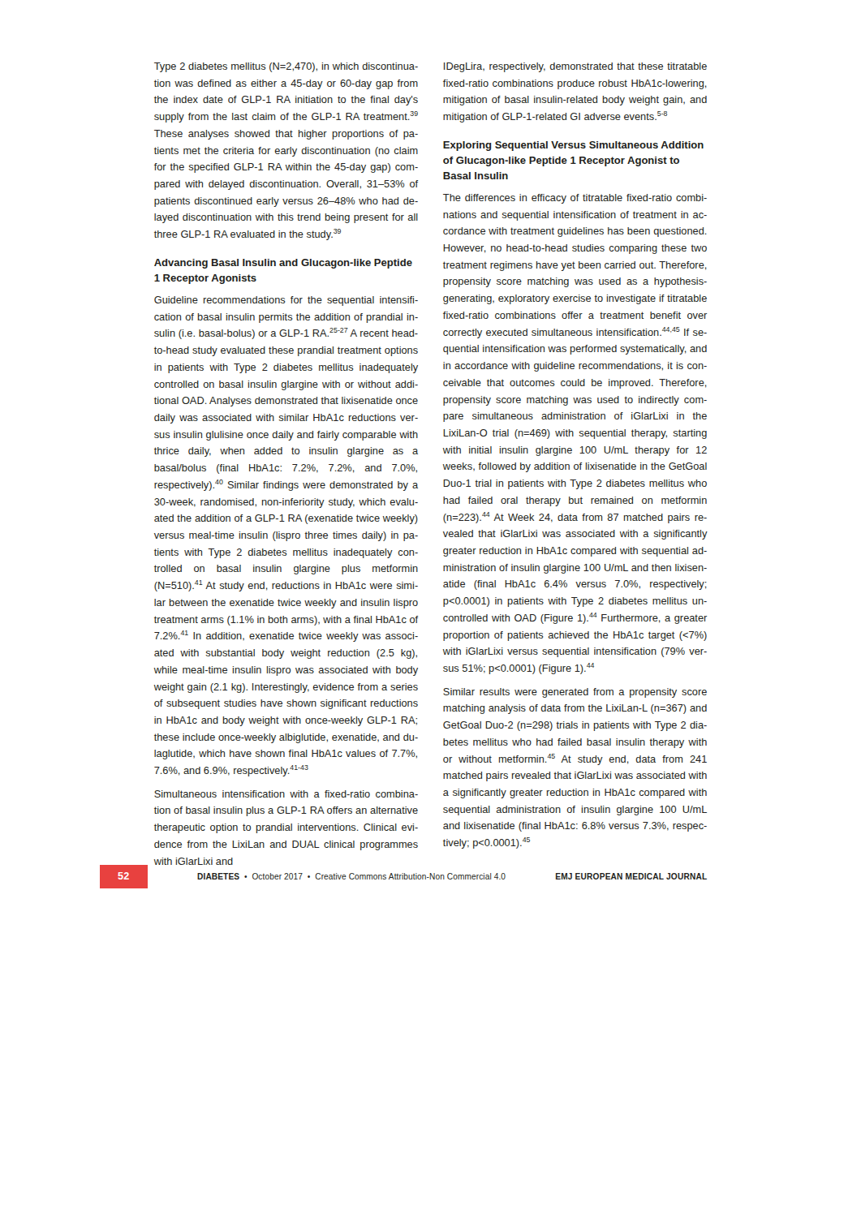Type 2 diabetes mellitus (N=2,470), in which discontinuation was defined as either a 45-day or 60-day gap from the index date of GLP-1 RA initiation to the final day's supply from the last claim of the GLP-1 RA treatment.39 These analyses showed that higher proportions of patients met the criteria for early discontinuation (no claim for the specified GLP-1 RA within the 45-day gap) compared with delayed discontinuation. Overall, 31–53% of patients discontinued early versus 26–48% who had delayed discontinuation with this trend being present for all three GLP-1 RA evaluated in the study.39
Advancing Basal Insulin and Glucagon-like Peptide 1 Receptor Agonists
Guideline recommendations for the sequential intensification of basal insulin permits the addition of prandial insulin (i.e. basal-bolus) or a GLP-1 RA.25-27 A recent head-to-head study evaluated these prandial treatment options in patients with Type 2 diabetes mellitus inadequately controlled on basal insulin glargine with or without additional OAD. Analyses demonstrated that lixisenatide once daily was associated with similar HbA1c reductions versus insulin glulisine once daily and fairly comparable with thrice daily, when added to insulin glargine as a basal/bolus (final HbA1c: 7.2%, 7.2%, and 7.0%, respectively).40 Similar findings were demonstrated by a 30-week, randomised, non-inferiority study, which evaluated the addition of a GLP-1 RA (exenatide twice weekly) versus meal-time insulin (lispro three times daily) in patients with Type 2 diabetes mellitus inadequately controlled on basal insulin glargine plus metformin (N=510).41 At study end, reductions in HbA1c were similar between the exenatide twice weekly and insulin lispro treatment arms (1.1% in both arms), with a final HbA1c of 7.2%.41 In addition, exenatide twice weekly was associated with substantial body weight reduction (2.5 kg), while meal-time insulin lispro was associated with body weight gain (2.1 kg). Interestingly, evidence from a series of subsequent studies have shown significant reductions in HbA1c and body weight with once-weekly GLP-1 RA; these include once-weekly albiglutide, exenatide, and dulaglutide, which have shown final HbA1c values of 7.7%, 7.6%, and 6.9%, respectively.41-43
Simultaneous intensification with a fixed-ratio combination of basal insulin plus a GLP-1 RA offers an alternative therapeutic option to prandial interventions. Clinical evidence from the LixiLan and DUAL clinical programmes with iGlarLixi and
IDegLira, respectively, demonstrated that these titratable fixed-ratio combinations produce robust HbA1c-lowering, mitigation of basal insulin-related body weight gain, and mitigation of GLP-1-related GI adverse events.5-8
Exploring Sequential Versus Simultaneous Addition of Glucagon-like Peptide 1 Receptor Agonist to Basal Insulin
The differences in efficacy of titratable fixed-ratio combinations and sequential intensification of treatment in accordance with treatment guidelines has been questioned. However, no head-to-head studies comparing these two treatment regimens have yet been carried out. Therefore, propensity score matching was used as a hypothesis-generating, exploratory exercise to investigate if titratable fixed-ratio combinations offer a treatment benefit over correctly executed simultaneous intensification.44,45 If sequential intensification was performed systematically, and in accordance with guideline recommendations, it is conceivable that outcomes could be improved. Therefore, propensity score matching was used to indirectly compare simultaneous administration of iGlarLixi in the LixiLan-O trial (n=469) with sequential therapy, starting with initial insulin glargine 100 U/mL therapy for 12 weeks, followed by addition of lixisenatide in the GetGoal Duo-1 trial in patients with Type 2 diabetes mellitus who had failed oral therapy but remained on metformin (n=223).44 At Week 24, data from 87 matched pairs revealed that iGlarLixi was associated with a significantly greater reduction in HbA1c compared with sequential administration of insulin glargine 100 U/mL and then lixisenatide (final HbA1c 6.4% versus 7.0%, respectively; p<0.0001) in patients with Type 2 diabetes mellitus uncontrolled with OAD (Figure 1).44 Furthermore, a greater proportion of patients achieved the HbA1c target (<7%) with iGlarLixi versus sequential intensification (79% versus 51%; p<0.0001) (Figure 1).44
Similar results were generated from a propensity score matching analysis of data from the LixiLan-L (n=367) and GetGoal Duo-2 (n=298) trials in patients with Type 2 diabetes mellitus who had failed basal insulin therapy with or without metformin.45 At study end, data from 241 matched pairs revealed that iGlarLixi was associated with a significantly greater reduction in HbA1c compared with sequential administration of insulin glargine 100 U/mL and lixisenatide (final HbA1c: 6.8% versus 7.3%, respectively; p<0.0001).45
52
DIABETES • October 2017 • Creative Commons Attribution-Non Commercial 4.0
EMJ EUROPEAN MEDICAL JOURNAL